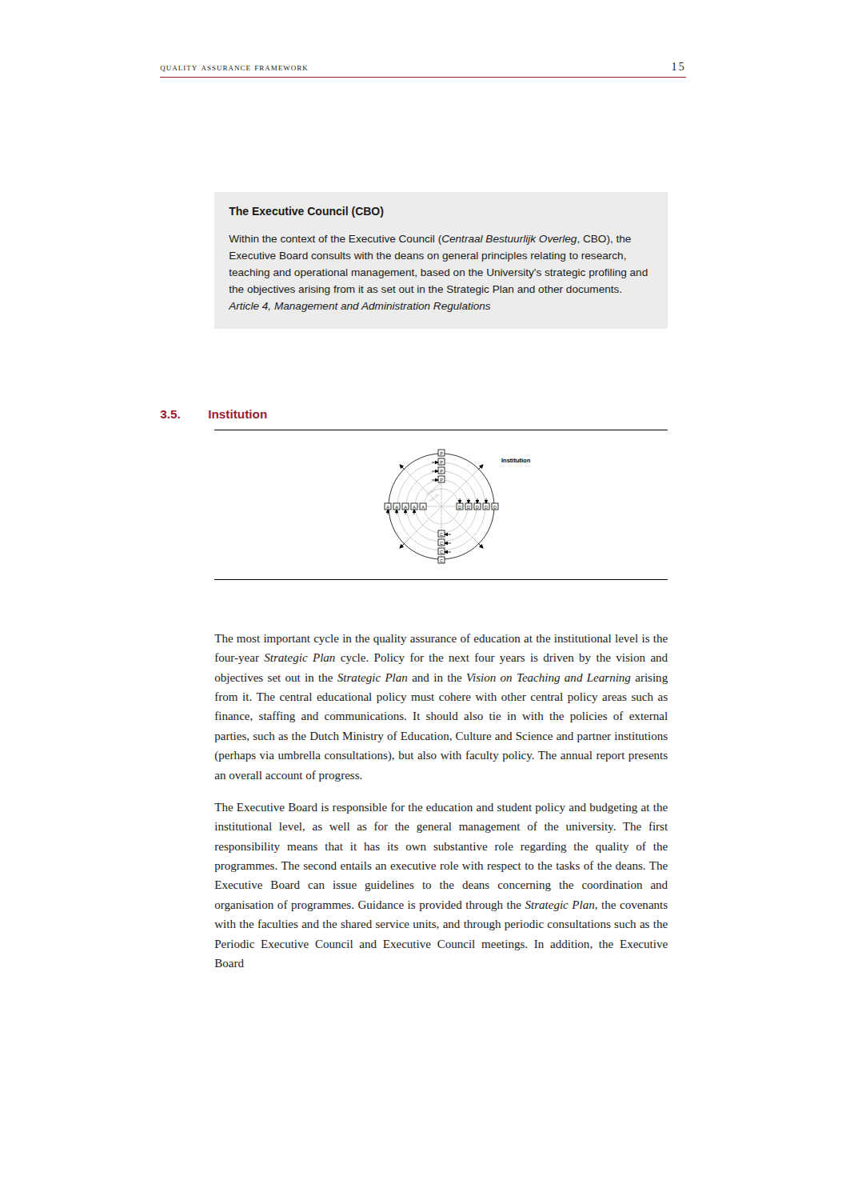quality assurance framework 15
The Executive Council (CBO)
Within the context of the Executive Council (Centraal Bestuurlijk Overleg, CBO), the Executive Board consults with the deans on general principles relating to research, teaching and operational management, based on the University's strategic profiling and the objectives arising from it as set out in the Strategic Plan and other documents.
Article 4, Management and Administration Regulations
3.5. Institution
Programme Faculty P P P P C C C C A A A A A D D D D D Institution
The most important cycle in the quality assurance of education at the institutional level is the four-year Strategic Plan cycle. Policy for the next four years is driven by the vision and objectives set out in the Strategic Plan and in the Vision on Teaching and Learning arising from it. The central educational policy must cohere with other central policy areas such as finance, staffing and communications. It should also tie in with the policies of external parties, such as the Dutch Ministry of Education, Culture and Science and partner institutions (perhaps via umbrella consultations), but also with faculty policy. The annual report presents an overall account of progress.
The Executive Board is responsible for the education and student policy and budgeting at the institutional level, as well as for the general management of the university. The first responsibility means that it has its own substantive role regarding the quality of the programmes. The second entails an executive role with respect to the tasks of the deans. The Executive Board can issue guidelines to the deans concerning the coordination and organisation of programmes. Guidance is provided through the Strategic Plan, the covenants with the faculties and the shared service units, and through periodic consultations such as the Periodic Executive Council and Executive Council meetings. In addition, the Executive Board